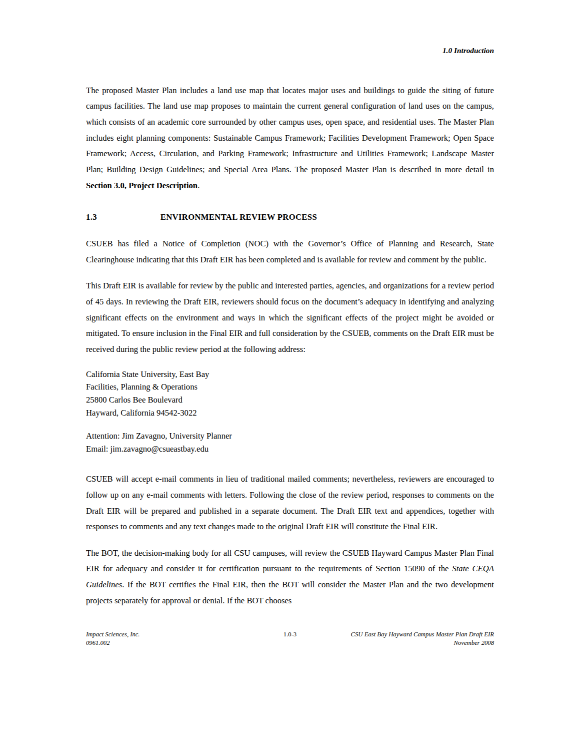1.0 Introduction
The proposed Master Plan includes a land use map that locates major uses and buildings to guide the siting of future campus facilities. The land use map proposes to maintain the current general configuration of land uses on the campus, which consists of an academic core surrounded by other campus uses, open space, and residential uses. The Master Plan includes eight planning components: Sustainable Campus Framework; Facilities Development Framework; Open Space Framework; Access, Circulation, and Parking Framework; Infrastructure and Utilities Framework; Landscape Master Plan; Building Design Guidelines; and Special Area Plans. The proposed Master Plan is described in more detail in Section 3.0, Project Description.
1.3 ENVIRONMENTAL REVIEW PROCESS
CSUEB has filed a Notice of Completion (NOC) with the Governor’s Office of Planning and Research, State Clearinghouse indicating that this Draft EIR has been completed and is available for review and comment by the public.
This Draft EIR is available for review by the public and interested parties, agencies, and organizations for a review period of 45 days. In reviewing the Draft EIR, reviewers should focus on the document’s adequacy in identifying and analyzing significant effects on the environment and ways in which the significant effects of the project might be avoided or mitigated. To ensure inclusion in the Final EIR and full consideration by the CSUEB, comments on the Draft EIR must be received during the public review period at the following address:
California State University, East Bay
Facilities, Planning & Operations
25800 Carlos Bee Boulevard
Hayward, California 94542-3022
Attention: Jim Zavagno, University Planner
Email: jim.zavagno@csueastbay.edu
CSUEB will accept e-mail comments in lieu of traditional mailed comments; nevertheless, reviewers are encouraged to follow up on any e-mail comments with letters. Following the close of the review period, responses to comments on the Draft EIR will be prepared and published in a separate document. The Draft EIR text and appendices, together with responses to comments and any text changes made to the original Draft EIR will constitute the Final EIR.
The BOT, the decision-making body for all CSU campuses, will review the CSUEB Hayward Campus Master Plan Final EIR for adequacy and consider it for certification pursuant to the requirements of Section 15090 of the State CEQA Guidelines. If the BOT certifies the Final EIR, then the BOT will consider the Master Plan and the two development projects separately for approval or denial. If the BOT chooses
Impact Sciences, Inc.
0961.002
1.0-3
CSU East Bay Hayward Campus Master Plan Draft EIR
November 2008